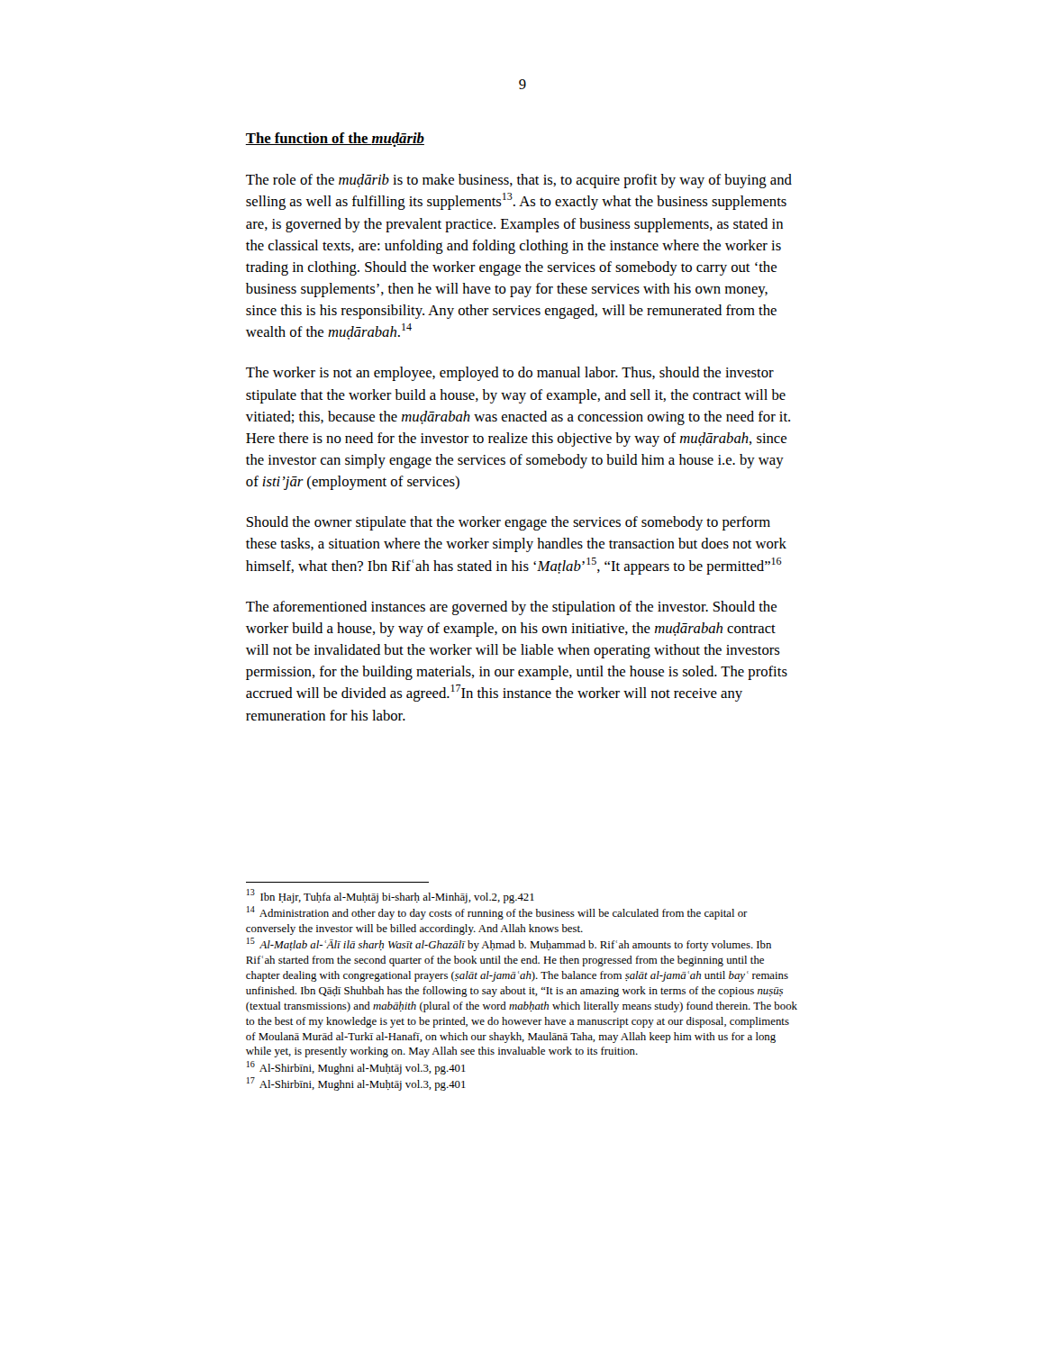9
The function of the muḍārib
The role of the muḍārib is to make business, that is, to acquire profit by way of buying and selling as well as fulfilling its supplements13. As to exactly what the business supplements are, is governed by the prevalent practice. Examples of business supplements, as stated in the classical texts, are: unfolding and folding clothing in the instance where the worker is trading in clothing. Should the worker engage the services of somebody to carry out ‘the business supplements’, then he will have to pay for these services with his own money, since this is his responsibility. Any other services engaged, will be remunerated from the wealth of the muḍārabah.14
The worker is not an employee, employed to do manual labor. Thus, should the investor stipulate that the worker build a house, by way of example, and sell it, the contract will be vitiated; this, because the muḍārabah was enacted as a concession owing to the need for it. Here there is no need for the investor to realize this objective by way of muḍārabah, since the investor can simply engage the services of somebody to build him a house i.e. by way of isti’jār (employment of services)
Should the owner stipulate that the worker engage the services of somebody to perform these tasks, a situation where the worker simply handles the transaction but does not work himself, what then? Ibn Rifʿah has stated in his ‘Maṭlab’15, “It appears to be permitted”16
The aforementioned instances are governed by the stipulation of the investor. Should the worker build a house, by way of example, on his own initiative, the muḍārabah contract will not be invalidated but the worker will be liable when operating without the investors permission, for the building materials, in our example, until the house is soled. The profits accrued will be divided as agreed.17In this instance the worker will not receive any remuneration for his labor.
13 Ibn Ḥajr, Tuḥfa al-Muḥtāj bi-sharḥ al-Minhāj, vol.2, pg.421
14 Administration and other day to day costs of running of the business will be calculated from the capital or conversely the investor will be billed accordingly. And Allah knows best.
15 Al-Maṭlab al-ʿĀlī ilā sharḥ Wasīt al-Ghazālī by Aḥmad b. Muḥammad b. Rifʿah amounts to forty volumes. Ibn Rifʿah started from the second quarter of the book until the end. He then progressed from the beginning until the chapter dealing with congregational prayers (ṣalāt al-jamāʿah). The balance from ṣalāt al-jamāʿah until bayʿ remains unfinished. Ibn Qāḍī Shuhbah has the following to say about it, “It is an amazing work in terms of the copious nuṣūṣ (textual transmissions) and mabāḥith (plural of the word mabḥath which literally means study) found therein. The book to the best of my knowledge is yet to be printed, we do however have a manuscript copy at our disposal, compliments of Moulanā Murād al-Turkī al-Hanafī, on which our shaykh, Maulānā Taha, may Allah keep him with us for a long while yet, is presently working on. May Allah see this invaluable work to its fruition.
16 Al-Shirbīni, Mughni al-Muḥtāj vol.3, pg.401
17 Al-Shirbīni, Mughni al-Muḥtāj vol.3, pg.401